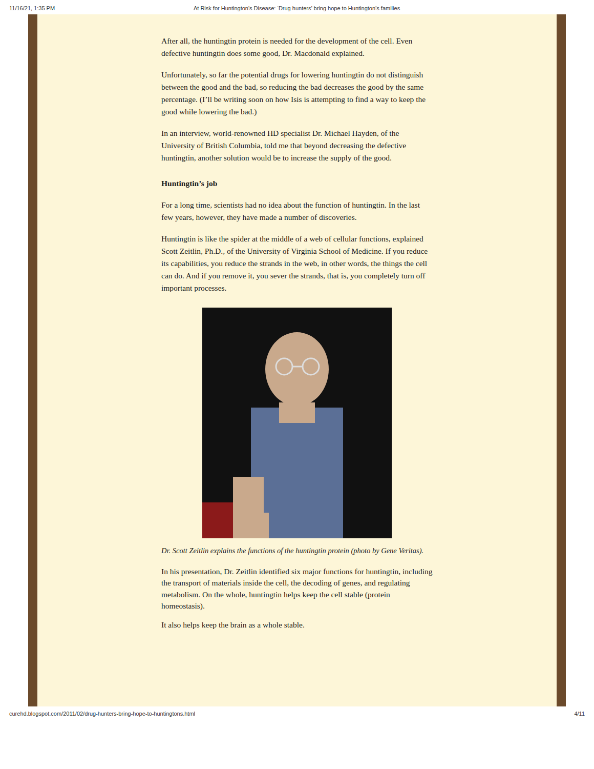11/16/21, 1:35 PM
At Risk for Huntington's Disease: ‘Drug hunters’ bring hope to Huntington’s families
After all, the huntingtin protein is needed for the development of the cell. Even defective huntingtin does some good, Dr. Macdonald explained.
Unfortunately, so far the potential drugs for lowering huntingtin do not distinguish between the good and the bad, so reducing the bad decreases the good by the same percentage. (I’ll be writing soon on how Isis is attempting to find a way to keep the good while lowering the bad.)
In an interview, world-renowned HD specialist Dr. Michael Hayden, of the University of British Columbia, told me that beyond decreasing the defective huntingtin, another solution would be to increase the supply of the good.
Huntingtin’s job
For a long time, scientists had no idea about the function of huntingtin. In the last few years, however, they have made a number of discoveries.
Huntingtin is like the spider at the middle of a web of cellular functions, explained Scott Zeitlin, Ph.D., of the University of Virginia School of Medicine. If you reduce its capabilities, you reduce the strands in the web, in other words, the things the cell can do. And if you remove it, you sever the strands, that is, you completely turn off important processes.
Dr. Scott Zeitlin explains the functions of the huntingtin protein (photo by Gene Veritas).
In his presentation, Dr. Zeitlin identified six major functions for huntingtin, including the transport of materials inside the cell, the decoding of genes, and regulating metabolism. On the whole, huntingtin helps keep the cell stable (protein homeostasis).
It also helps keep the brain as a whole stable.
curehd.blogspot.com/2011/02/drug-hunters-bring-hope-to-huntingtons.html
4/11